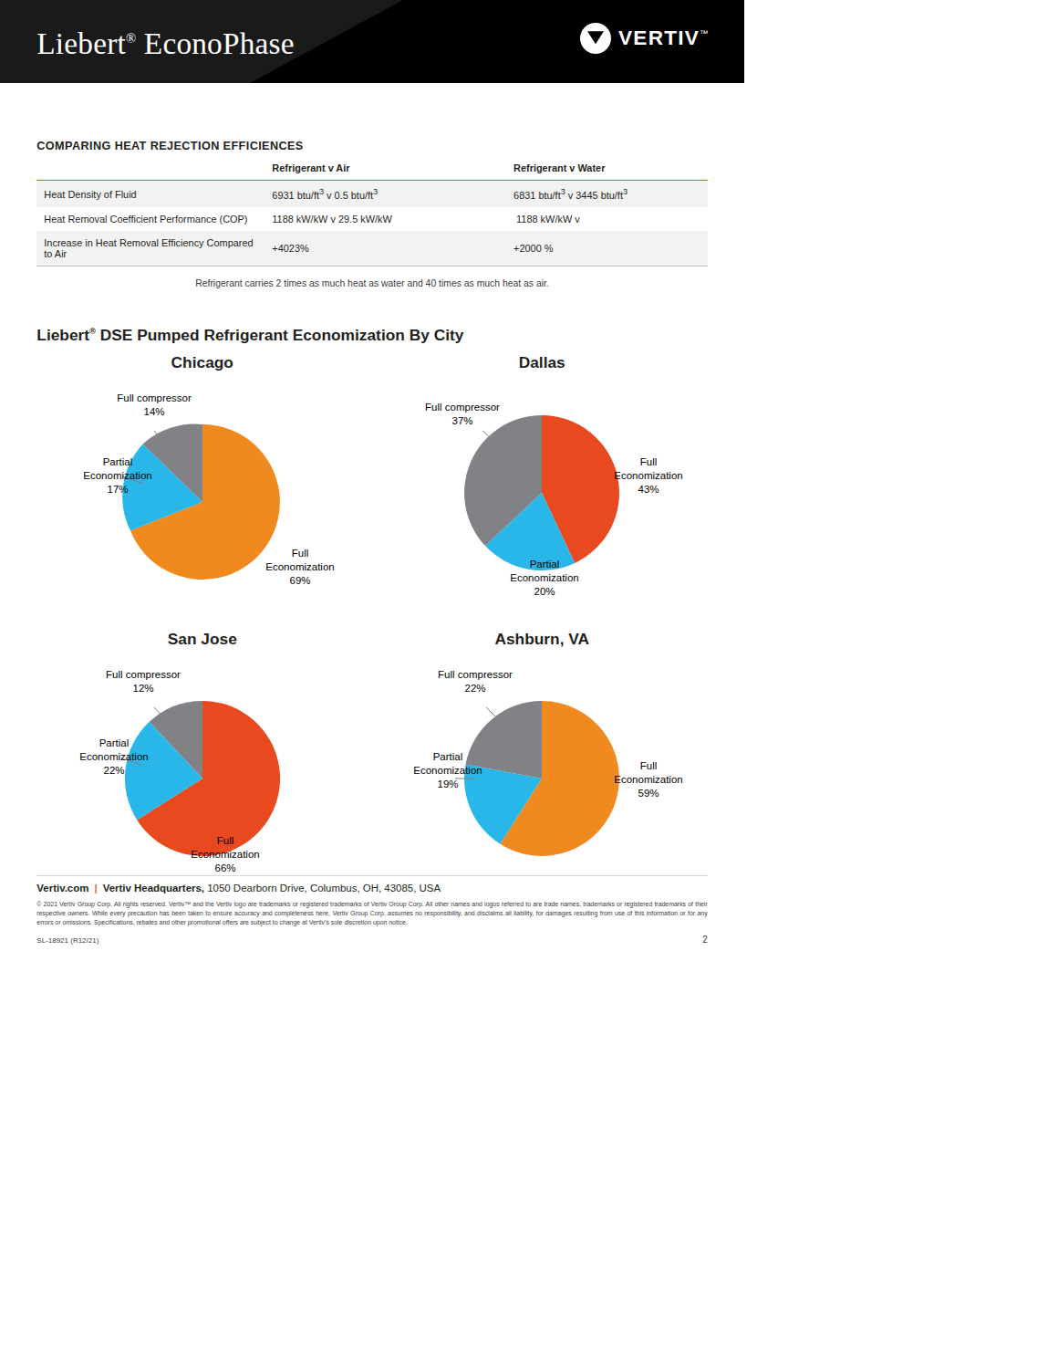Liebert® EconoPhase
VERTIV™
COMPARING HEAT REJECTION EFFICIENCES
| | Refrigerant v Air | Refrigerant v Water |
| --- | --- | --- |
| Heat Density of Fluid | 6931 btu/ft 3 v 0.5 btu/ft 3 | 6831 btu/ft 3 v 3445 btu/ft 3 |
| Heat Removal Coefficient Performance (COP) | 1188 kW/kW v 29.5 kW/kW | 1188 kW/kW v |
| Increase in Heat Removal Efficiency Compared to Air | +4023% | +2000 % |
Refrigerant carries 2 times as much heat as water and 40 times as much heat as air.
Liebert® DSE Pumped Refrigerant Economization By City
Chicago
Full compressor 14% Partial Economization 17% Full Economization 69%
Dallas
Full compressor 37% Full Economization 43% Partial Economization 20%
San Jose
Full compressor 12% Partial Economization 22% Full Economization 66%
Ashburn, VA
Full compressor 22% Partial Economization 19% Full Economization 59%
Vertiv.com|Vertiv Headquarters, 1050 Dearborn Drive, Columbus, OH, 43085, USA
© 2021 Vertiv Group Corp. All rights reserved. Vertiv™ and the Vertiv logo are trademarks or registered trademarks of Vertiv Group Corp. All other names and logos referred to are trade names, trademarks or registered trademarks of their respective owners. While every precaution has been taken to ensure accuracy and completeness here, Vertiv Group Corp. assumes no responsibility, and disclaims all liability, for damages resulting from use of this information or for any errors or omissions. Specifications, rebates and other promotional offers are subject to change at Vertiv's sole discretion upon notice.
SL-18921 (R12/21)
2